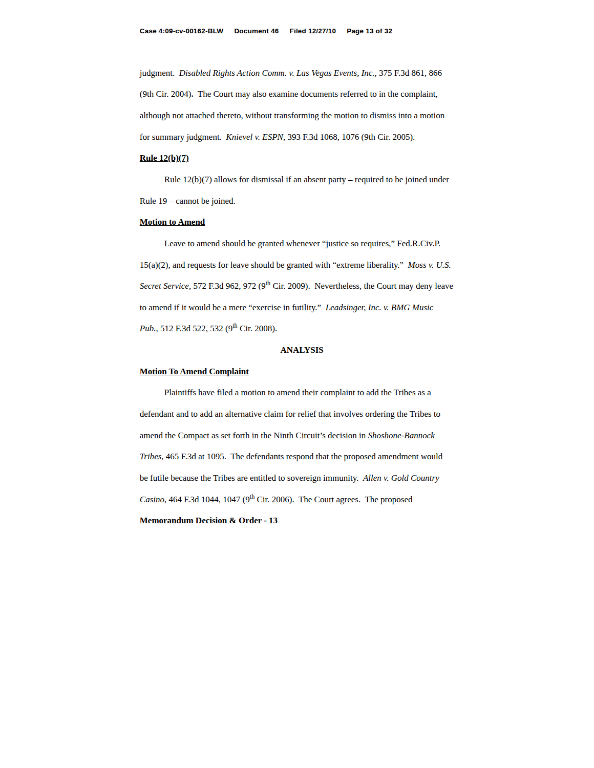Case 4:09-cv-00162-BLW Document 46 Filed 12/27/10 Page 13 of 32
judgment. Disabled Rights Action Comm. v. Las Vegas Events, Inc., 375 F.3d 861, 866
(9th Cir. 2004). The Court may also examine documents referred to in the complaint,
although not attached thereto, without transforming the motion to dismiss into a motion
for summary judgment. Knievel v. ESPN, 393 F.3d 1068, 1076 (9th Cir. 2005).
Rule 12(b)(7)
Rule 12(b)(7) allows for dismissal if an absent party – required to be joined under
Rule 19 – cannot be joined.
Motion to Amend
Leave to amend should be granted whenever “justice so requires,” Fed.R.Civ.P.
15(a)(2), and requests for leave should be granted with “extreme liberality.” Moss v. U.S.
Secret Service, 572 F.3d 962, 972 (9th Cir. 2009). Nevertheless, the Court may deny leave
to amend if it would be a mere “exercise in futility.” Leadsinger, Inc. v. BMG Music
Pub., 512 F.3d 522, 532 (9th Cir. 2008).
ANALYSIS
Motion To Amend Complaint
Plaintiffs have filed a motion to amend their complaint to add the Tribes as a
defendant and to add an alternative claim for relief that involves ordering the Tribes to
amend the Compact as set forth in the Ninth Circuit’s decision in Shoshone-Bannock
Tribes, 465 F.3d at 1095. The defendants respond that the proposed amendment would
be futile because the Tribes are entitled to sovereign immunity. Allen v. Gold Country
Casino, 464 F.3d 1044, 1047 (9th Cir. 2006). The Court agrees. The proposed
Memorandum Decision & Order - 13